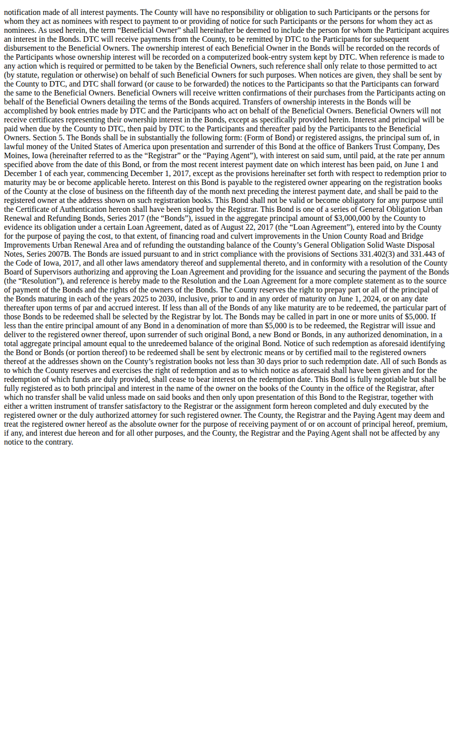notification made of all interest payments. The County will have no responsibility or obligation to such Participants or the persons for whom they act as nominees with respect to payment to or providing of notice for such Participants or the persons for whom they act as nominees. As used herein, the term “Beneficial Owner” shall hereinafter be deemed to include the person for whom the Participant acquires an interest in the Bonds. DTC will receive payments from the County, to be remitted by DTC to the Participants for subsequent disbursement to the Beneficial Owners. The ownership interest of each Beneficial Owner in the Bonds will be recorded on the records of the Participants whose ownership interest will be recorded on a computerized book-entry system kept by DTC. When reference is made to any action which is required or permitted to be taken by the Beneficial Owners, such reference shall only relate to those permitted to act (by statute, regulation or otherwise) on behalf of such Beneficial Owners for such purposes. When notices are given, they shall be sent by the County to DTC, and DTC shall forward (or cause to be forwarded) the notices to the Participants so that the Participants can forward the same to the Beneficial Owners. Beneficial Owners will receive written confirmations of their purchases from the Participants acting on behalf of the Beneficial Owners detailing the terms of the Bonds acquired. Transfers of ownership interests in the Bonds will be accomplished by book entries made by DTC and the Participants who act on behalf of the Beneficial Owners. Beneficial Owners will not receive certificates representing their ownership interest in the Bonds, except as specifically provided herein. Interest and principal will be paid when due by the County to DTC, then paid by DTC to the Participants and thereafter paid by the Participants to the Beneficial Owners. Section 5. The Bonds shall be in substantially the following form: (Form of Bond) or registered assigns, the principal sum of, in lawful money of the United States of America upon presentation and surrender of this Bond at the office of Bankers Trust Company, Des Moines, Iowa (hereinafter referred to as the “Registrar” or the “Paying Agent”), with interest on said sum, until paid, at the rate per annum specified above from the date of this Bond, or from the most recent interest payment date on which interest has been paid, on June 1 and December 1 of each year, commencing December 1, 2017, except as the provisions hereinafter set forth with respect to redemption prior to maturity may be or become applicable hereto. Interest on this Bond is payable to the registered owner appearing on the registration books of the County at the close of business on the fifteenth day of the month next preceding the interest payment date, and shall be paid to the registered owner at the address shown on such registration books. This Bond shall not be valid or become obligatory for any purpose until the Certificate of Authentication hereon shall have been signed by the Registrar. This Bond is one of a series of General Obligation Urban Renewal and Refunding Bonds, Series 2017 (the “Bonds”), issued in the aggregate principal amount of $3,000,000 by the County to evidence its obligation under a certain Loan Agreement, dated as of August 22, 2017 (the “Loan Agreement”), entered into by the County for the purpose of paying the cost, to that extent, of financing road and culvert improvements in the Union County Road and Bridge Improvements Urban Renewal Area and of refunding the outstanding balance of the County’s General Obligation Solid Waste Disposal Notes, Series 2007B. The Bonds are issued pursuant to and in strict compliance with the provisions of Sections 331.402(3) and 331.443 of the Code of Iowa, 2017, and all other laws amendatory thereof and supplemental thereto, and in conformity with a resolution of the County Board of Supervisors authorizing and approving the Loan Agreement and providing for the issuance and securing the payment of the Bonds (the “Resolution”), and reference is hereby made to the Resolution and the Loan Agreement for a more complete statement as to the source of payment of the Bonds and the rights of the owners of the Bonds. The County reserves the right to prepay part or all of the principal of the Bonds maturing in each of the years 2025 to 2030, inclusive, prior to and in any order of maturity on June 1, 2024, or on any date thereafter upon terms of par and accrued interest. If less than all of the Bonds of any like maturity are to be redeemed, the particular part of those Bonds to be redeemed shall be selected by the Registrar by lot. The Bonds may be called in part in one or more units of $5,000. If less than the entire principal amount of any Bond in a denomination of more than $5,000 is to be redeemed, the Registrar will issue and deliver to the registered owner thereof, upon surrender of such original Bond, a new Bond or Bonds, in any authorized denomination, in a total aggregate principal amount equal to the unredeemed balance of the original Bond. Notice of such redemption as aforesaid identifying the Bond or Bonds (or portion thereof) to be redeemed shall be sent by electronic means or by certified mail to the registered owners thereof at the addresses shown on the County’s registration books not less than 30 days prior to such redemption date. All of such Bonds as to which the County reserves and exercises the right of redemption and as to which notice as aforesaid shall have been given and for the redemption of which funds are duly provided, shall cease to bear interest on the redemption date. This Bond is fully negotiable but shall be fully registered as to both principal and interest in the name of the owner on the books of the County in the office of the Registrar, after which no transfer shall be valid unless made on said books and then only upon presentation of this Bond to the Registrar, together with either a written instrument of transfer satisfactory to the Registrar or the assignment form hereon completed and duly executed by the registered owner or the duly authorized attorney for such registered owner. The County, the Registrar and the Paying Agent may deem and treat the registered owner hereof as the absolute owner for the purpose of receiving payment of or on account of principal hereof, premium, if any, and interest due hereon and for all other purposes, and the County, the Registrar and the Paying Agent shall not be affected by any notice to the contrary.